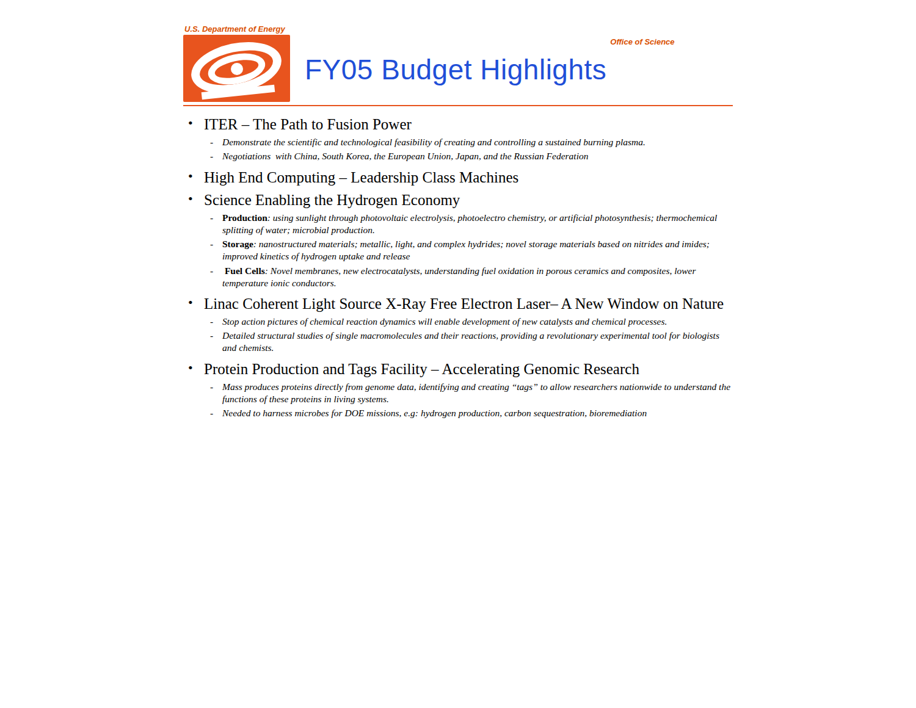U.S. Department of Energy
FY05 Budget Highlights
Office of Science
ITER – The Path to Fusion Power
Demonstrate the scientific and technological feasibility of creating and controlling a sustained burning plasma.
Negotiations with China, South Korea, the European Union, Japan, and the Russian Federation
High End Computing – Leadership Class Machines
Science Enabling the Hydrogen Economy
Production: using sunlight through photovoltaic electrolysis, photoelectro chemistry, or artificial photosynthesis; thermochemical splitting of water; microbial production.
Storage: nanostructured materials; metallic, light, and complex hydrides; novel storage materials based on nitrides and imides; improved kinetics of hydrogen uptake and release
Fuel Cells: Novel membranes, new electrocatalysts, understanding fuel oxidation in porous ceramics and composites, lower temperature ionic conductors.
Linac Coherent Light Source X-Ray Free Electron Laser– A New Window on Nature
Stop action pictures of chemical reaction dynamics will enable development of new catalysts and chemical processes.
Detailed structural studies of single macromolecules and their reactions, providing a revolutionary experimental tool for biologists and chemists.
Protein Production and Tags Facility – Accelerating Genomic Research
Mass produces proteins directly from genome data, identifying and creating “tags” to allow researchers nationwide to understand the functions of these proteins in living systems.
Needed to harness microbes for DOE missions, e.g: hydrogen production, carbon sequestration, bioremediation